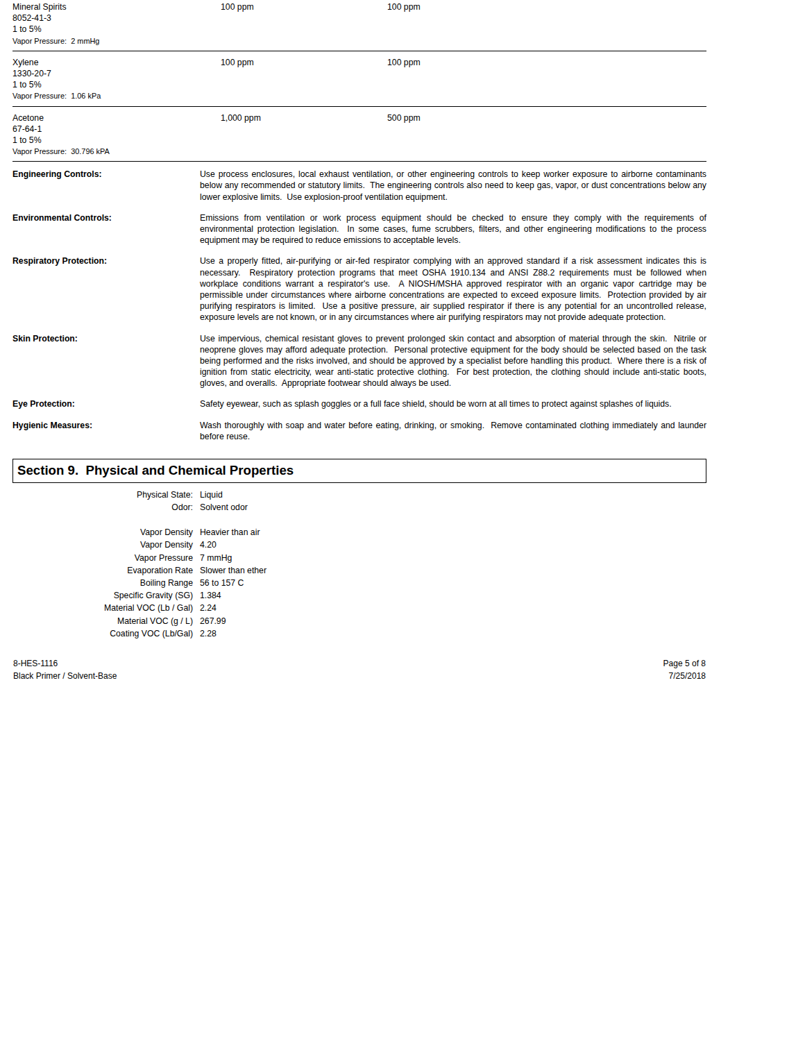| Mineral Spirits 8052-41-3 1 to 5% Vapor Pressure: 2 mmHg | 100 ppm | 100 ppm |
| Xylene 1330-20-7 1 to 5% Vapor Pressure: 1.06 kPa | 100 ppm | 100 ppm |
| Acetone 67-64-1 1 to 5% Vapor Pressure: 30.796 kPA | 1,000 ppm | 500 ppm |
| Engineering Controls: | Use process enclosures, local exhaust ventilation, or other engineering controls to keep worker exposure to airborne contaminants below any recommended or statutory limits. The engineering controls also need to keep gas, vapor, or dust concentrations below any lower explosive limits. Use explosion-proof ventilation equipment. |
| Environmental Controls: | Emissions from ventilation or work process equipment should be checked to ensure they comply with the requirements of environmental protection legislation. In some cases, fume scrubbers, filters, and other engineering modifications to the process equipment may be required to reduce emissions to acceptable levels. |
| Respiratory Protection: | Use a properly fitted, air-purifying or air-fed respirator complying with an approved standard if a risk assessment indicates this is necessary. Respiratory protection programs that meet OSHA 1910.134 and ANSI Z88.2 requirements must be followed when workplace conditions warrant a respirator's use. A NIOSH/MSHA approved respirator with an organic vapor cartridge may be permissible under circumstances where airborne concentrations are expected to exceed exposure limits. Protection provided by air purifying respirators is limited. Use a positive pressure, air supplied respirator if there is any potential for an uncontrolled release, exposure levels are not known, or in any circumstances where air purifying respirators may not provide adequate protection. |
| Skin Protection: | Use impervious, chemical resistant gloves to prevent prolonged skin contact and absorption of material through the skin. Nitrile or neoprene gloves may afford adequate protection. Personal protective equipment for the body should be selected based on the task being performed and the risks involved, and should be approved by a specialist before handling this product. Where there is a risk of ignition from static electricity, wear anti-static protective clothing. For best protection, the clothing should include anti-static boots, gloves, and overalls. Appropriate footwear should always be used. |
| Eye Protection: | Safety eyewear, such as splash goggles or a full face shield, should be worn at all times to protect against splashes of liquids. |
| Hygienic Measures: | Wash thoroughly with soap and water before eating, drinking, or smoking. Remove contaminated clothing immediately and launder before reuse. |
Section 9. Physical and Chemical Properties
| Physical State: | Liquid |
| Odor: | Solvent odor |
| Vapor Density | Heavier than air |
| Vapor Density | 4.20 |
| Vapor Pressure | 7 mmHg |
| Evaporation Rate | Slower than ether |
| Boiling Range | 56 to 157 C |
| Specific Gravity (SG) | 1.384 |
| Material VOC (Lb / Gal) | 2.24 |
| Material VOC (g / L) | 267.99 |
| Coating VOC (Lb/Gal) | 2.28 |
| 8-HES-1116 | Page 5 of 8 |
| Black Primer / Solvent-Base | 7/25/2018 |